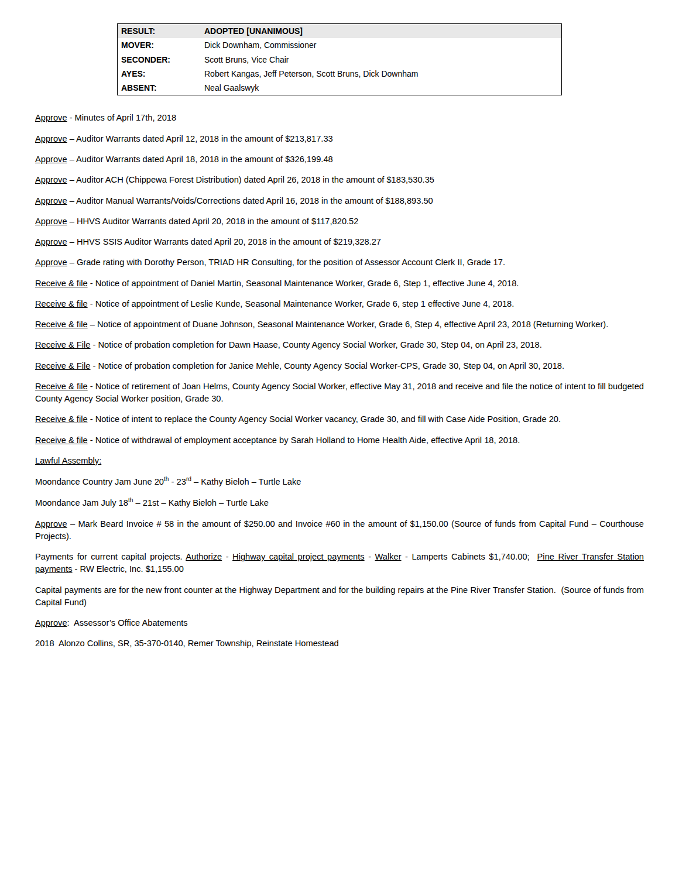| RESULT: | ADOPTED [UNANIMOUS] |
| MOVER: | Dick Downham, Commissioner |
| SECONDER: | Scott Bruns, Vice Chair |
| AYES: | Robert Kangas, Jeff Peterson, Scott Bruns, Dick Downham |
| ABSENT: | Neal Gaalswyk |
Approve - Minutes of April 17th, 2018
Approve – Auditor Warrants dated April 12, 2018 in the amount of $213,817.33
Approve – Auditor Warrants dated April 18, 2018 in the amount of $326,199.48
Approve – Auditor ACH (Chippewa Forest Distribution) dated April 26, 2018 in the amount of $183,530.35
Approve – Auditor Manual Warrants/Voids/Corrections dated April 16, 2018 in the amount of $188,893.50
Approve – HHVS Auditor Warrants dated April 20, 2018 in the amount of $117,820.52
Approve – HHVS SSIS Auditor Warrants dated April 20, 2018 in the amount of $219,328.27
Approve – Grade rating with Dorothy Person, TRIAD HR Consulting, for the position of Assessor Account Clerk II, Grade 17.
Receive & file - Notice of appointment of Daniel Martin, Seasonal Maintenance Worker, Grade 6, Step 1, effective June 4, 2018.
Receive & file - Notice of appointment of Leslie Kunde, Seasonal Maintenance Worker, Grade 6, step 1 effective June 4, 2018.
Receive & file – Notice of appointment of Duane Johnson, Seasonal Maintenance Worker, Grade 6, Step 4, effective April 23, 2018 (Returning Worker).
Receive & File - Notice of probation completion for Dawn Haase, County Agency Social Worker, Grade 30, Step 04, on April 23, 2018.
Receive & File - Notice of probation completion for Janice Mehle, County Agency Social Worker-CPS, Grade 30, Step 04, on April 30, 2018.
Receive & file - Notice of retirement of Joan Helms, County Agency Social Worker, effective May 31, 2018 and receive and file the notice of intent to fill budgeted County Agency Social Worker position, Grade 30.
Receive & file - Notice of intent to replace the County Agency Social Worker vacancy, Grade 30, and fill with Case Aide Position, Grade 20.
Receive & file - Notice of withdrawal of employment acceptance by Sarah Holland to Home Health Aide, effective April 18, 2018.
Lawful Assembly:
Moondance Country Jam June 20th - 23rd – Kathy Bieloh – Turtle Lake
Moondance Jam July 18th – 21st – Kathy Bieloh – Turtle Lake
Approve – Mark Beard Invoice # 58 in the amount of $250.00 and Invoice #60 in the amount of $1,150.00 (Source of funds from Capital Fund – Courthouse Projects).
Payments for current capital projects. Authorize - Highway capital project payments - Walker - Lamperts Cabinets $1,740.00; Pine River Transfer Station payments - RW Electric, Inc. $1,155.00
Capital payments are for the new front counter at the Highway Department and for the building repairs at the Pine River Transfer Station. (Source of funds from Capital Fund)
Approve: Assessor’s Office Abatements
2018 Alonzo Collins, SR, 35-370-0140, Remer Township, Reinstate Homestead